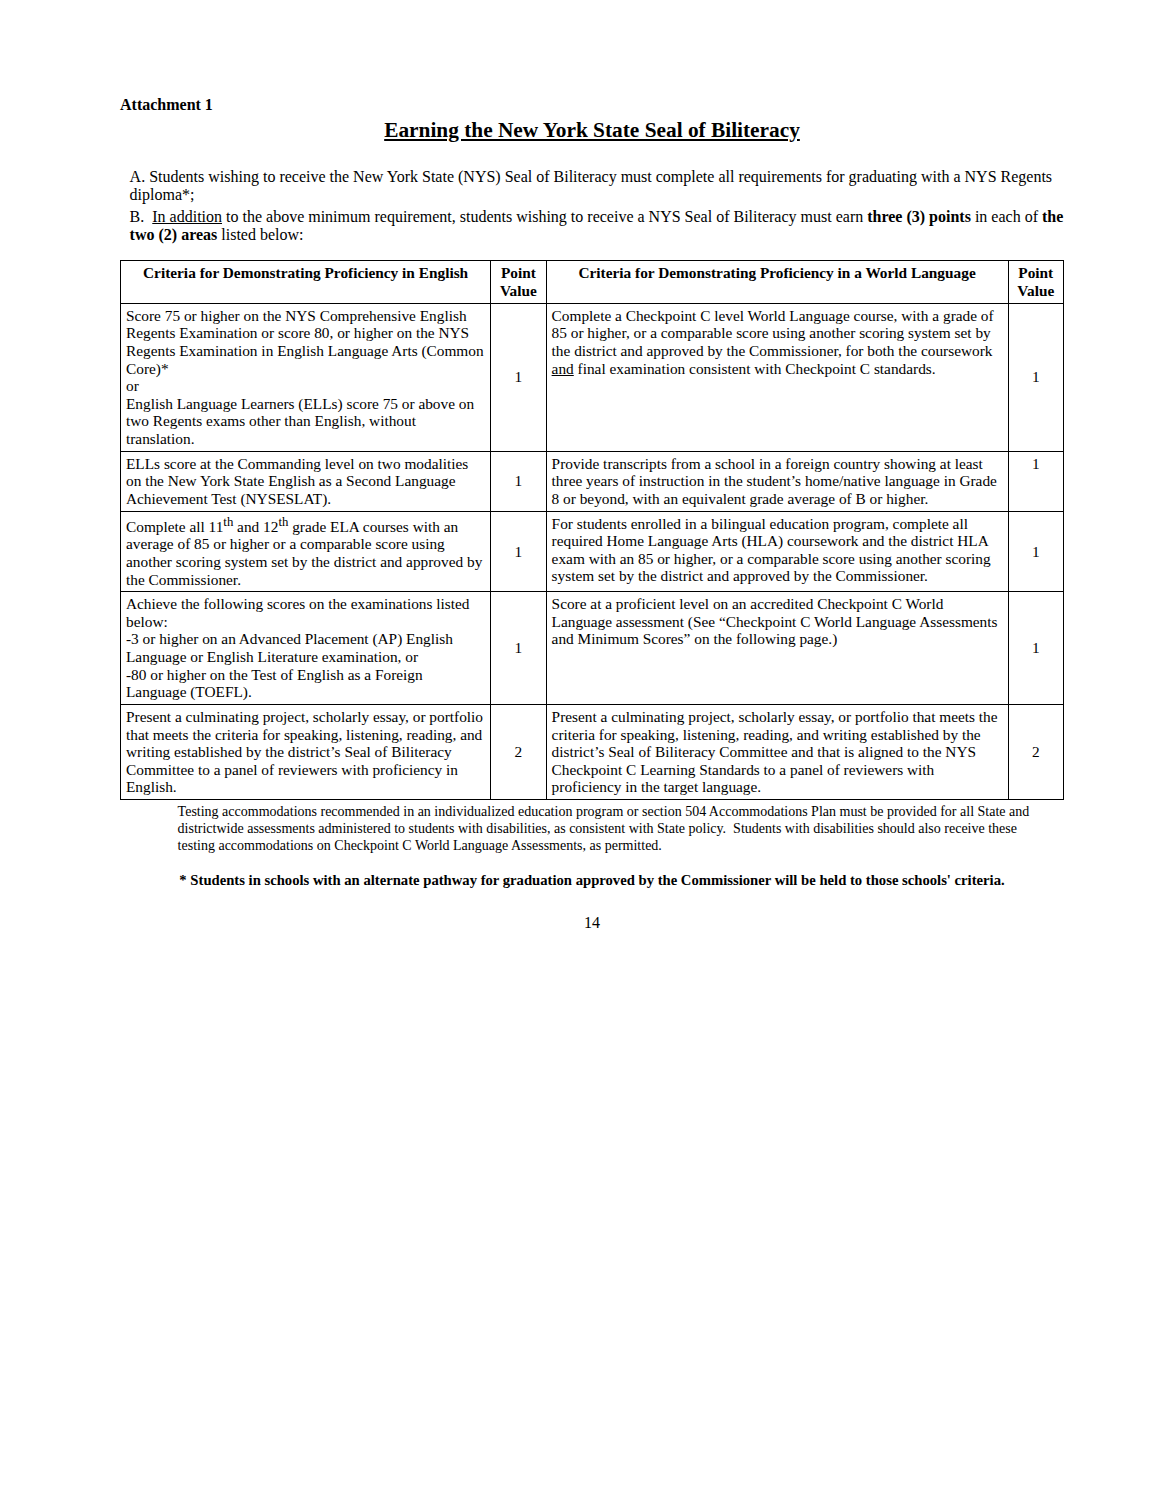Attachment 1
Earning the New York State Seal of Biliteracy
A. Students wishing to receive the New York State (NYS) Seal of Biliteracy must complete all requirements for graduating with a NYS Regents diploma*;
B. In addition to the above minimum requirement, students wishing to receive a NYS Seal of Biliteracy must earn three (3) points in each of the two (2) areas listed below:
| Criteria for Demonstrating Proficiency in English | Point Value | Criteria for Demonstrating Proficiency in a World Language | Point Value |
| --- | --- | --- | --- |
| Score 75 or higher on the NYS Comprehensive English Regents Examination or score 80, or higher on the NYS Regents Examination in English Language Arts (Common Core)* or English Language Learners (ELLs) score 75 or above on two Regents exams other than English, without translation. | 1 | Complete a Checkpoint C level World Language course, with a grade of 85 or higher, or a comparable score using another scoring system set by the district and approved by the Commissioner, for both the coursework and final examination consistent with Checkpoint C standards. | 1 |
| ELLs score at the Commanding level on two modalities on the New York State English as a Second Language Achievement Test (NYSESLAT). | 1 | Provide transcripts from a school in a foreign country showing at least three years of instruction in the student’s home/native language in Grade 8 or beyond, with an equivalent grade average of B or higher. | 1 |
| Complete all 11 th and 12 th grade ELA courses with an average of 85 or higher or a comparable score using another scoring system set by the district and approved by the Commissioner. | 1 | For students enrolled in a bilingual education program, complete all required Home Language Arts (HLA) coursework and the district HLA exam with an 85 or higher, or a comparable score using another scoring system set by the district and approved by the Commissioner. | 1 |
| Achieve the following scores on the examinations listed below: -3 or higher on an Advanced Placement (AP) English Language or English Literature examination, or -80 or higher on the Test of English as a Foreign Language (TOEFL). | 1 | Score at a proficient level on an accredited Checkpoint C World Language assessment (See “Checkpoint C World Language Assessments and Minimum Scores” on the following page.) | 1 |
| Present a culminating project, scholarly essay, or portfolio that meets the criteria for speaking, listening, reading, and writing established by the district’s Seal of Biliteracy Committee to a panel of reviewers with proficiency in English. | 2 | Present a culminating project, scholarly essay, or portfolio that meets the criteria for speaking, listening, reading, and writing established by the district’s Seal of Biliteracy Committee and that is aligned to the NYS Checkpoint C Learning Standards to a panel of reviewers with proficiency in the target language. | 2 |
Testing accommodations recommended in an individualized education program or section 504 Accommodations Plan must be provided for all State and districtwide assessments administered to students with disabilities, as consistent with State policy. Students with disabilities should also receive these testing accommodations on Checkpoint C World Language Assessments, as permitted.
* Students in schools with an alternate pathway for graduation approved by the Commissioner will be held to those schools' criteria.
14